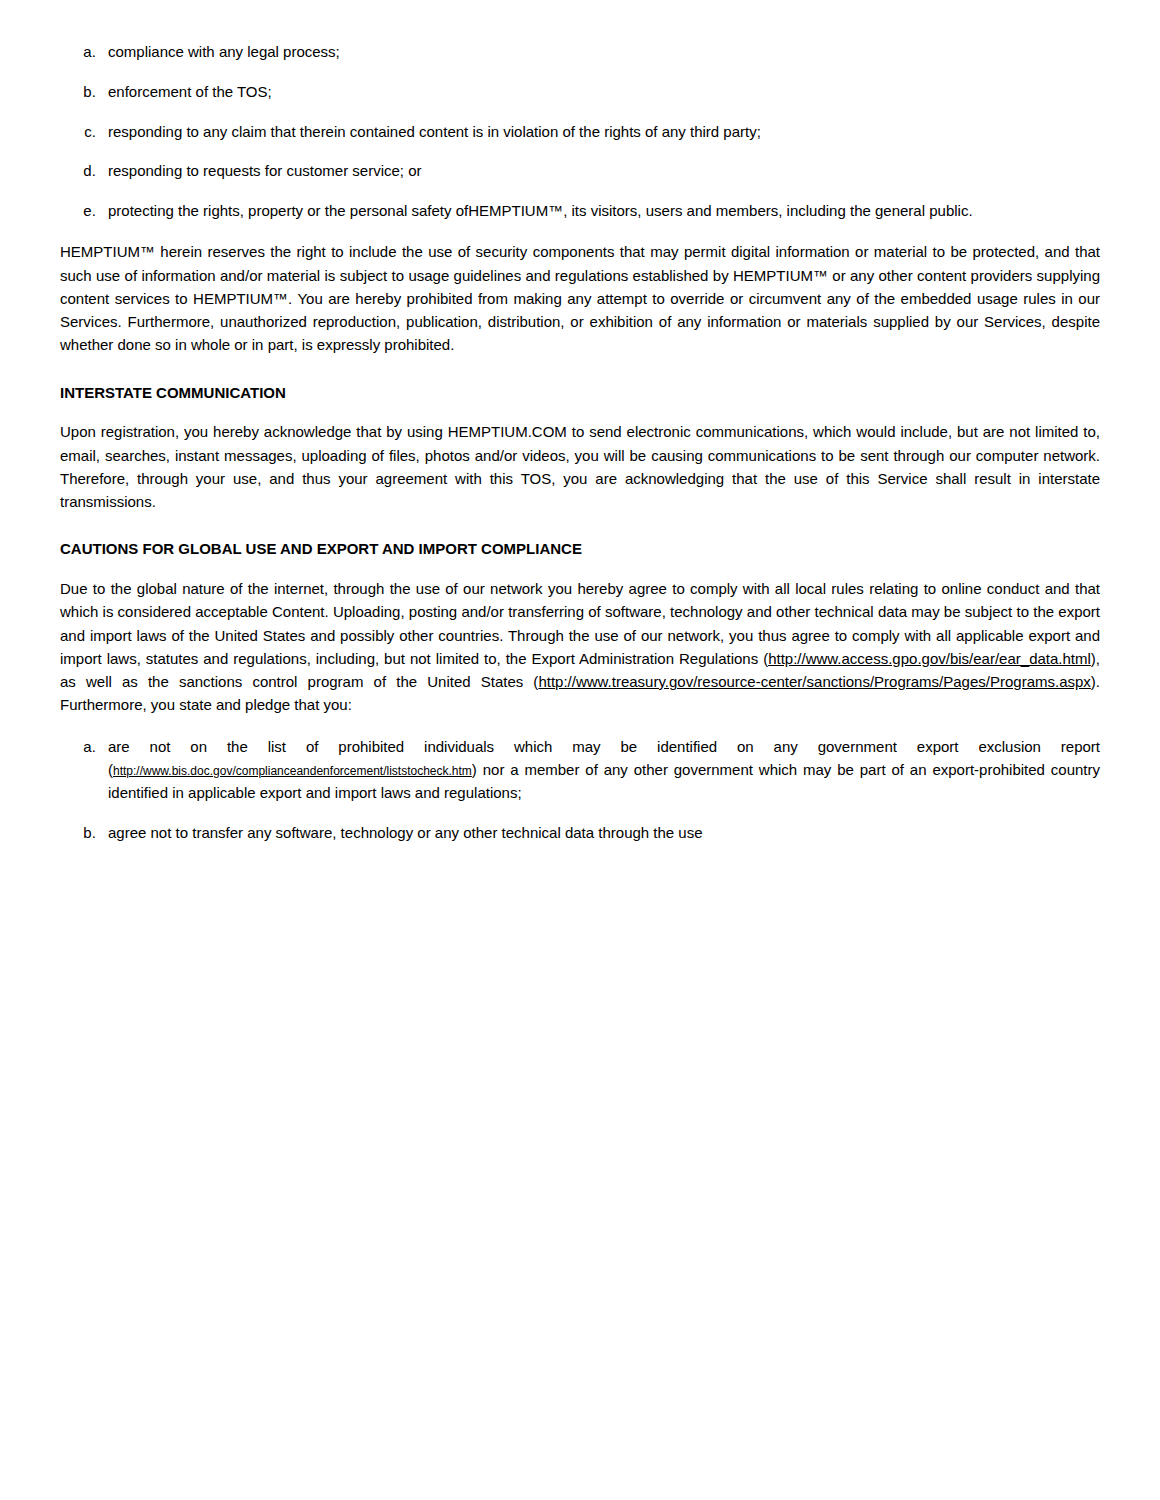compliance with any legal process;
enforcement of the TOS;
responding to any claim that therein contained content is in violation of the rights of any third party;
responding to requests for customer service; or
protecting the rights, property or the personal safety ofHEMPTIUM™, its visitors, users and members, including the general public.
HEMPTIUM™ herein reserves the right to include the use of security components that may permit digital information or material to be protected, and that such use of information and/or material is subject to usage guidelines and regulations established by HEMPTIUM™ or any other content providers supplying content services to HEMPTIUM™. You are hereby prohibited from making any attempt to override or circumvent any of the embedded usage rules in our Services. Furthermore, unauthorized reproduction, publication, distribution, or exhibition of any information or materials supplied by our Services, despite whether done so in whole or in part, is expressly prohibited.
INTERSTATE COMMUNICATION
Upon registration, you hereby acknowledge that by using HEMPTIUM.COM to send electronic communications, which would include, but are not limited to, email, searches, instant messages, uploading of files, photos and/or videos, you will be causing communications to be sent through our computer network. Therefore, through your use, and thus your agreement with this TOS, you are acknowledging that the use of this Service shall result in interstate transmissions.
CAUTIONS FOR GLOBAL USE AND EXPORT AND IMPORT COMPLIANCE
Due to the global nature of the internet, through the use of our network you hereby agree to comply with all local rules relating to online conduct and that which is considered acceptable Content. Uploading, posting and/or transferring of software, technology and other technical data may be subject to the export and import laws of the United States and possibly other countries. Through the use of our network, you thus agree to comply with all applicable export and import laws, statutes and regulations, including, but not limited to, the Export Administration Regulations (http://www.access.gpo.gov/bis/ear/ear_data.html), as well as the sanctions control program of the United States (http://www.treasury.gov/resource-center/sanctions/Programs/Pages/Programs.aspx). Furthermore, you state and pledge that you:
are not on the list of prohibited individuals which may be identified on any government export exclusion report (http://www.bis.doc.gov/complianceandenforcement/liststocheck.htm) nor a member of any other government which may be part of an export-prohibited country identified in applicable export and import laws and regulations;
agree not to transfer any software, technology or any other technical data through the use